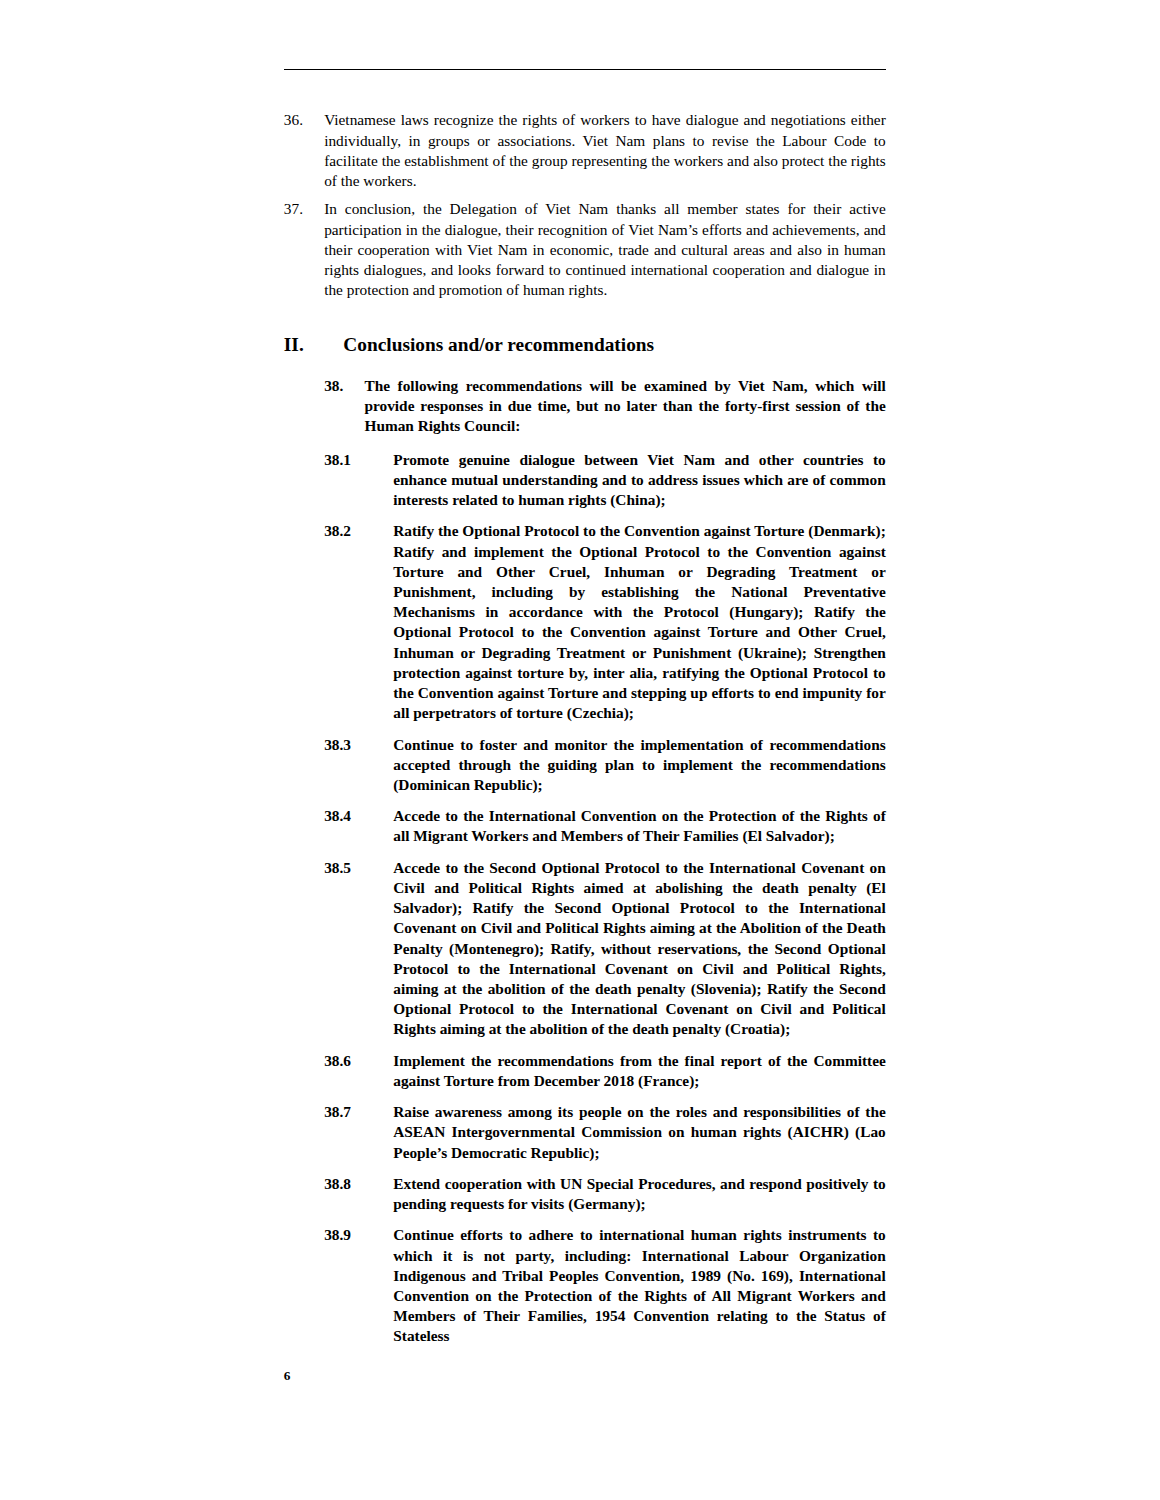36. Vietnamese laws recognize the rights of workers to have dialogue and negotiations either individually, in groups or associations. Viet Nam plans to revise the Labour Code to facilitate the establishment of the group representing the workers and also protect the rights of the workers.
37. In conclusion, the Delegation of Viet Nam thanks all member states for their active participation in the dialogue, their recognition of Viet Nam’s efforts and achievements, and their cooperation with Viet Nam in economic, trade and cultural areas and also in human rights dialogues, and looks forward to continued international cooperation and dialogue in the protection and promotion of human rights.
II. Conclusions and/or recommendations
38. The following recommendations will be examined by Viet Nam, which will provide responses in due time, but no later than the forty-first session of the Human Rights Council:
38.1 Promote genuine dialogue between Viet Nam and other countries to enhance mutual understanding and to address issues which are of common interests related to human rights (China);
38.2 Ratify the Optional Protocol to the Convention against Torture (Denmark); Ratify and implement the Optional Protocol to the Convention against Torture and Other Cruel, Inhuman or Degrading Treatment or Punishment, including by establishing the National Preventative Mechanisms in accordance with the Protocol (Hungary); Ratify the Optional Protocol to the Convention against Torture and Other Cruel, Inhuman or Degrading Treatment or Punishment (Ukraine); Strengthen protection against torture by, inter alia, ratifying the Optional Protocol to the Convention against Torture and stepping up efforts to end impunity for all perpetrators of torture (Czechia);
38.3 Continue to foster and monitor the implementation of recommendations accepted through the guiding plan to implement the recommendations (Dominican Republic);
38.4 Accede to the International Convention on the Protection of the Rights of all Migrant Workers and Members of Their Families (El Salvador);
38.5 Accede to the Second Optional Protocol to the International Covenant on Civil and Political Rights aimed at abolishing the death penalty (El Salvador); Ratify the Second Optional Protocol to the International Covenant on Civil and Political Rights aiming at the Abolition of the Death Penalty (Montenegro); Ratify, without reservations, the Second Optional Protocol to the International Covenant on Civil and Political Rights, aiming at the abolition of the death penalty (Slovenia); Ratify the Second Optional Protocol to the International Covenant on Civil and Political Rights aiming at the abolition of the death penalty (Croatia);
38.6 Implement the recommendations from the final report of the Committee against Torture from December 2018 (France);
38.7 Raise awareness among its people on the roles and responsibilities of the ASEAN Intergovernmental Commission on human rights (AICHR) (Lao People’s Democratic Republic);
38.8 Extend cooperation with UN Special Procedures, and respond positively to pending requests for visits (Germany);
38.9 Continue efforts to adhere to international human rights instruments to which it is not party, including: International Labour Organization Indigenous and Tribal Peoples Convention, 1989 (No. 169), International Convention on the Protection of the Rights of All Migrant Workers and Members of Their Families, 1954 Convention relating to the Status of Stateless
6